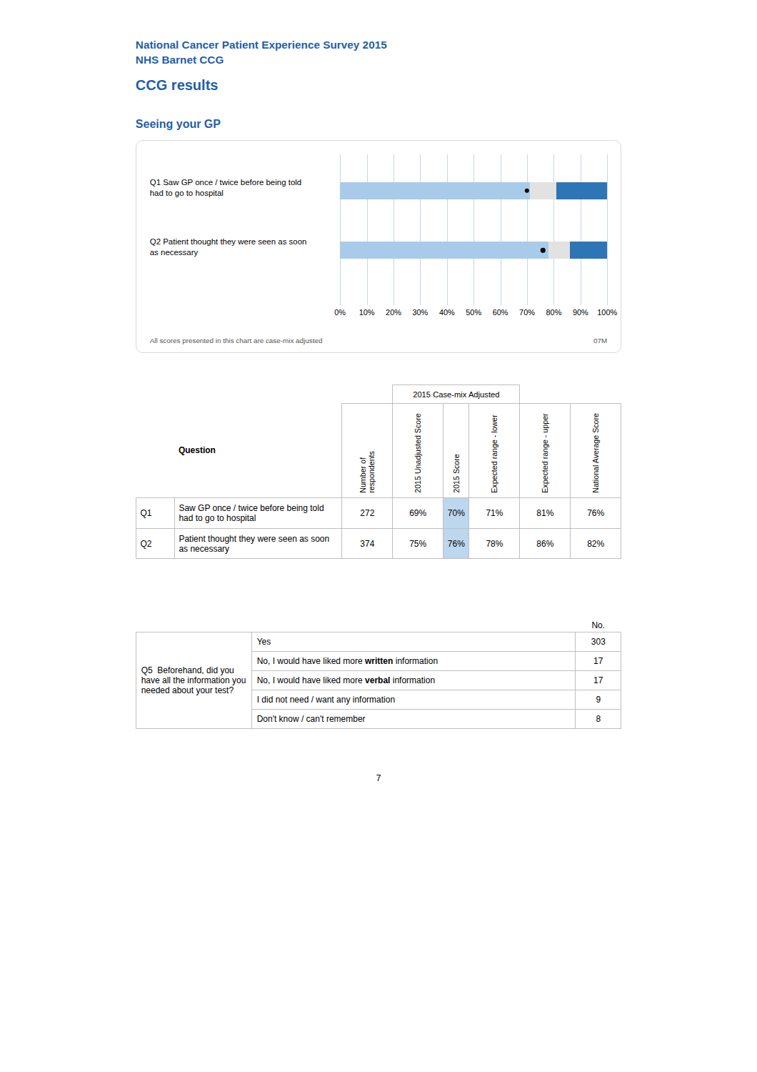National Cancer Patient Experience Survey 2015
NHS Barnet CCG
CCG results
Seeing your GP
Q1 Saw GP once / twice before being told
had to go to hospital
Q2 Patient thought they were seen as soon
as necessary
0% 10% 20% 30% 40% 50% 60% 70% 80% 90% 100%
All scores presented in this chart are case-mix adjusted
07M
| | 2015 Case-mix Adjusted | |
| | Question | Number of respondents | 2015 Unadjusted Score | 2015 Score | Expected range - lower | Expected range - upper | National Average Score |
| Q1 | Saw GP once / twice before being told had to go to hospital | 272 | 69% | 70% | 71% | 81% | 76% |
| Q2 | Patient thought they were seen as soon as necessary | 374 | 75% | 76% | 78% | 86% | 82% |
| | No. |
| Q5 Beforehand, did you have all the information you needed about your test? | Yes | 303 |
| No, I would have liked more written information | 17 |
| No, I would have liked more verbal information | 17 |
| I did not need / want any information | 9 |
| Don't know / can't remember | 8 |
7